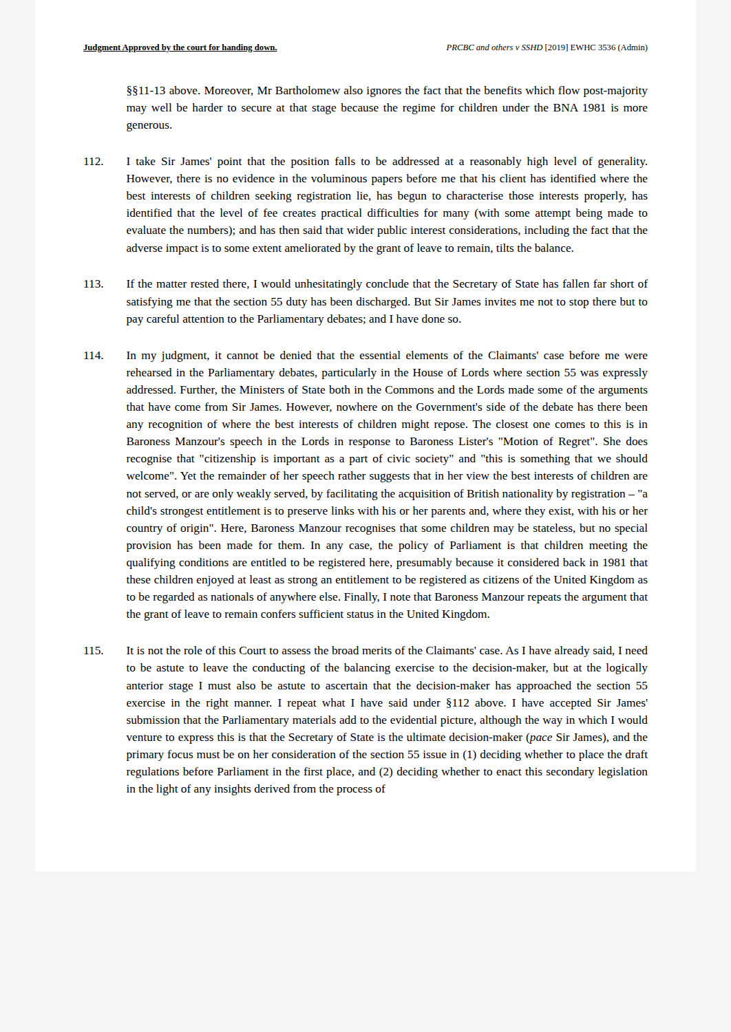Judgment Approved by the court for handing down. PRCBC and others v SSHD [2019] EWHC 3536 (Admin)
§§11-13 above. Moreover, Mr Bartholomew also ignores the fact that the benefits which flow post-majority may well be harder to secure at that stage because the regime for children under the BNA 1981 is more generous.
I take Sir James' point that the position falls to be addressed at a reasonably high level of generality. However, there is no evidence in the voluminous papers before me that his client has identified where the best interests of children seeking registration lie, has begun to characterise those interests properly, has identified that the level of fee creates practical difficulties for many (with some attempt being made to evaluate the numbers); and has then said that wider public interest considerations, including the fact that the adverse impact is to some extent ameliorated by the grant of leave to remain, tilts the balance.
If the matter rested there, I would unhesitatingly conclude that the Secretary of State has fallen far short of satisfying me that the section 55 duty has been discharged. But Sir James invites me not to stop there but to pay careful attention to the Parliamentary debates; and I have done so.
In my judgment, it cannot be denied that the essential elements of the Claimants' case before me were rehearsed in the Parliamentary debates, particularly in the House of Lords where section 55 was expressly addressed. Further, the Ministers of State both in the Commons and the Lords made some of the arguments that have come from Sir James. However, nowhere on the Government's side of the debate has there been any recognition of where the best interests of children might repose. The closest one comes to this is in Baroness Manzour's speech in the Lords in response to Baroness Lister's "Motion of Regret". She does recognise that "citizenship is important as a part of civic society" and "this is something that we should welcome". Yet the remainder of her speech rather suggests that in her view the best interests of children are not served, or are only weakly served, by facilitating the acquisition of British nationality by registration – "a child's strongest entitlement is to preserve links with his or her parents and, where they exist, with his or her country of origin". Here, Baroness Manzour recognises that some children may be stateless, but no special provision has been made for them. In any case, the policy of Parliament is that children meeting the qualifying conditions are entitled to be registered here, presumably because it considered back in 1981 that these children enjoyed at least as strong an entitlement to be registered as citizens of the United Kingdom as to be regarded as nationals of anywhere else. Finally, I note that Baroness Manzour repeats the argument that the grant of leave to remain confers sufficient status in the United Kingdom.
It is not the role of this Court to assess the broad merits of the Claimants' case. As I have already said, I need to be astute to leave the conducting of the balancing exercise to the decision-maker, but at the logically anterior stage I must also be astute to ascertain that the decision-maker has approached the section 55 exercise in the right manner. I repeat what I have said under §112 above. I have accepted Sir James' submission that the Parliamentary materials add to the evidential picture, although the way in which I would venture to express this is that the Secretary of State is the ultimate decision-maker (pace Sir James), and the primary focus must be on her consideration of the section 55 issue in (1) deciding whether to place the draft regulations before Parliament in the first place, and (2) deciding whether to enact this secondary legislation in the light of any insights derived from the process of